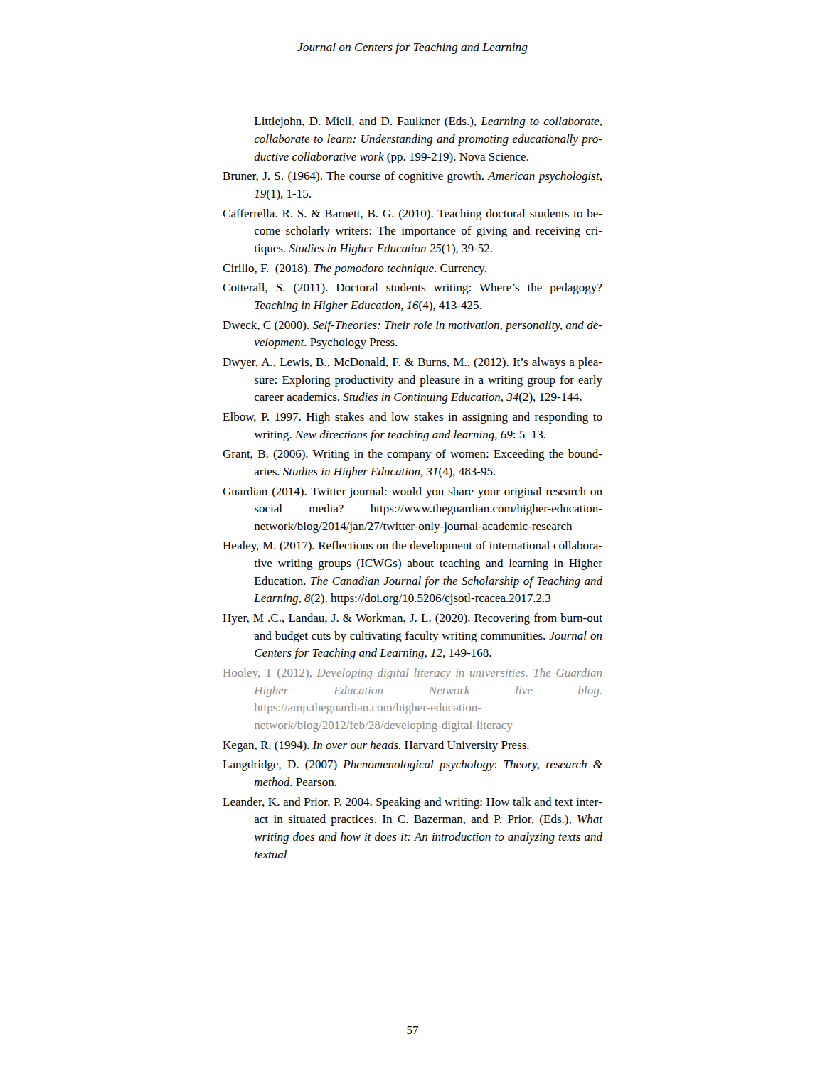Journal on Centers for Teaching and Learning
Littlejohn, D. Miell, and D. Faulkner (Eds.), Learning to collaborate, collaborate to learn: Understanding and promoting educationally productive collaborative work (pp. 199-219). Nova Science.
Bruner, J. S. (1964). The course of cognitive growth. American psychologist, 19(1), 1-15.
Cafferrella. R. S. & Barnett, B. G. (2010). Teaching doctoral students to become scholarly writers: The importance of giving and receiving critiques. Studies in Higher Education 25(1), 39-52.
Cirillo, F. (2018). The pomodoro technique. Currency.
Cotterall, S. (2011). Doctoral students writing: Where’s the pedagogy? Teaching in Higher Education, 16(4), 413-425.
Dweck, C (2000). Self-Theories: Their role in motivation, personality, and development. Psychology Press.
Dwyer, A., Lewis, B., McDonald, F. & Burns, M., (2012). It’s always a pleasure: Exploring productivity and pleasure in a writing group for early career academics. Studies in Continuing Education, 34(2), 129-144.
Elbow, P. 1997. High stakes and low stakes in assigning and responding to writing. New directions for teaching and learning, 69: 5–13.
Grant, B. (2006). Writing in the company of women: Exceeding the boundaries. Studies in Higher Education, 31(4), 483-95.
Guardian (2014). Twitter journal: would you share your original research on social media? https://www.theguardian.com/higher-education-network/blog/2014/jan/27/twitter-only-journal-academic-research
Healey, M. (2017). Reflections on the development of international collaborative writing groups (ICWGs) about teaching and learning in Higher Education. The Canadian Journal for the Scholarship of Teaching and Learning, 8(2). https://doi.org/10.5206/cjsotl-rcacea.2017.2.3
Hyer, M .C., Landau, J. & Workman, J. L. (2020). Recovering from burn-out and budget cuts by cultivating faculty writing communities. Journal on Centers for Teaching and Learning, 12, 149-168.
Hooley, T (2012), Developing digital literacy in universities. The Guardian Higher Education Network live blog. https://amp.theguardian.com/higher-education-network/blog/2012/feb/28/developing-digital-literacy
Kegan, R. (1994). In over our heads. Harvard University Press.
Langdridge, D. (2007) Phenomenological psychology: Theory, research & method. Pearson.
Leander, K. and Prior, P. 2004. Speaking and writing: How talk and text interact in situated practices. In C. Bazerman, and P. Prior, (Eds.), What writing does and how it does it: An introduction to analyzing texts and textual
57